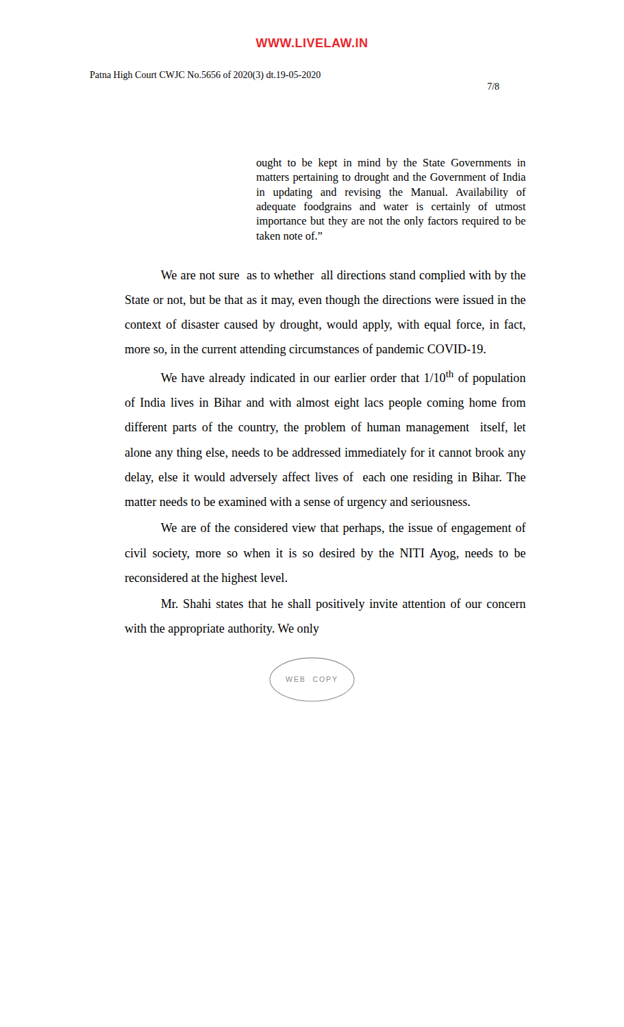WWW.LIVELAW.IN
Patna High Court CWJC No.5656 of 2020(3) dt.19-05-2020
7/8
ought to be kept in mind by the State Governments in matters pertaining to drought and the Government of India in updating and revising the Manual. Availability of adequate foodgrains and water is certainly of utmost importance but they are not the only factors required to be taken note of.”
We are not sure as to whether all directions stand complied with by the State or not, but be that as it may, even though the directions were issued in the context of disaster caused by drought, would apply, with equal force, in fact, more so, in the current attending circumstances of pandemic COVID-19.
We have already indicated in our earlier order that 1/10th of population of India lives in Bihar and with almost eight lacs people coming home from different parts of the country, the problem of human management itself, let alone any thing else, needs to be addressed immediately for it cannot brook any delay, else it would adversely affect lives of each one residing in Bihar. The matter needs to be examined with a sense of urgency and seriousness.
We are of the considered view that perhaps, the issue of engagement of civil society, more so when it is so desired by the NITI Ayog, needs to be reconsidered at the highest level.
Mr. Shahi states that he shall positively invite attention of our concern with the appropriate authority. We only
WEBCOPY